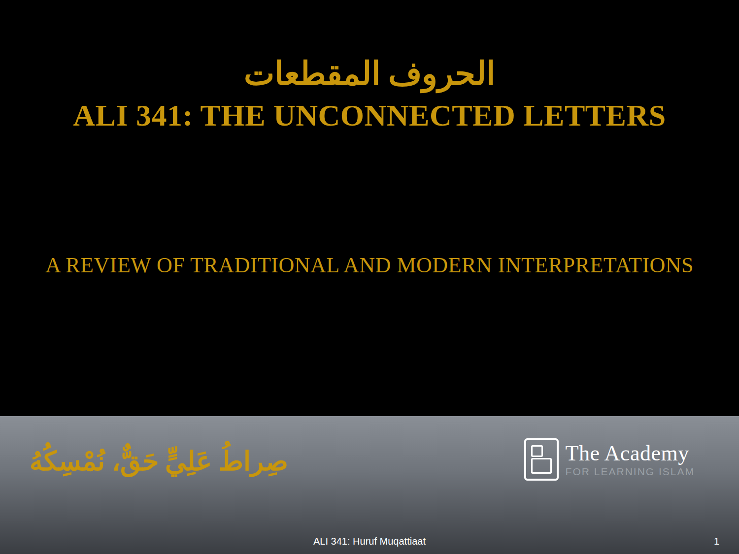الحروف المقطعات
ALI 341: The Unconnected Letters
A review of traditional and modern interpretations
صِراطُ عَلِيٍّ حَقٌّ، نُمْسِكُهُ
The Academy
FOR LEARNING ISLAM
ALI 341: Huruf Muqattiaat
1